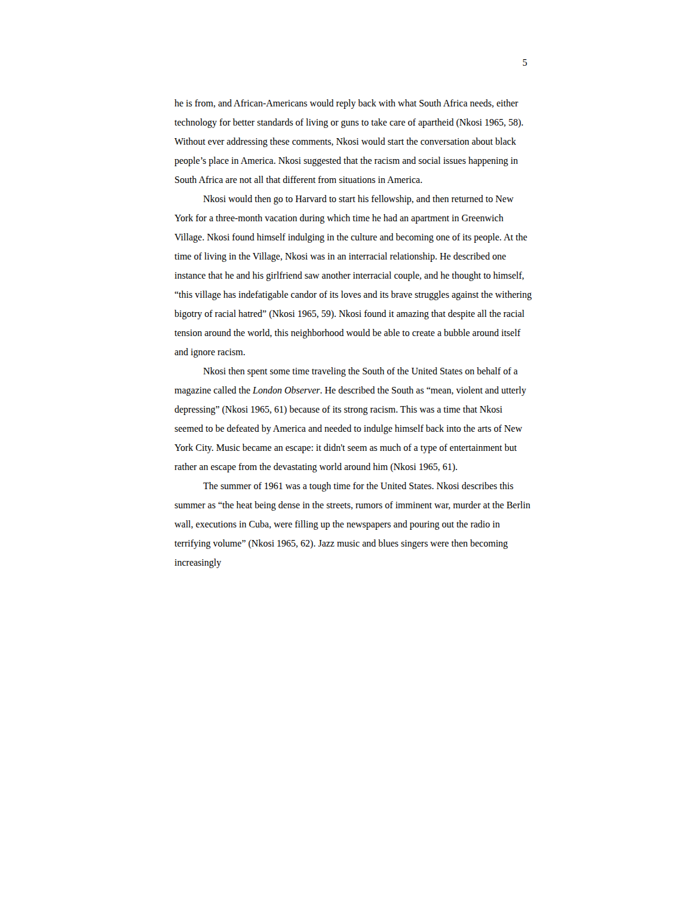5
he is from, and African-Americans would reply back with what South Africa needs, either technology for better standards of living or guns to take care of apartheid (Nkosi 1965, 58). Without ever addressing these comments, Nkosi would start the conversation about black people’s place in America. Nkosi suggested that the racism and social issues happening in South Africa are not all that different from situations in America.
Nkosi would then go to Harvard to start his fellowship, and then returned to New York for a three-month vacation during which time he had an apartment in Greenwich Village. Nkosi found himself indulging in the culture and becoming one of its people. At the time of living in the Village, Nkosi was in an interracial relationship. He described one instance that he and his girlfriend saw another interracial couple, and he thought to himself, “this village has indefatigable candor of its loves and its brave struggles against the withering bigotry of racial hatred” (Nkosi 1965, 59). Nkosi found it amazing that despite all the racial tension around the world, this neighborhood would be able to create a bubble around itself and ignore racism.
Nkosi then spent some time traveling the South of the United States on behalf of a magazine called the London Observer. He described the South as “mean, violent and utterly depressing” (Nkosi 1965, 61) because of its strong racism. This was a time that Nkosi seemed to be defeated by America and needed to indulge himself back into the arts of New York City. Music became an escape: it didn't seem as much of a type of entertainment but rather an escape from the devastating world around him (Nkosi 1965, 61).
The summer of 1961 was a tough time for the United States. Nkosi describes this summer as “the heat being dense in the streets, rumors of imminent war, murder at the Berlin wall, executions in Cuba, were filling up the newspapers and pouring out the radio in terrifying volume” (Nkosi 1965, 62). Jazz music and blues singers were then becoming increasingly